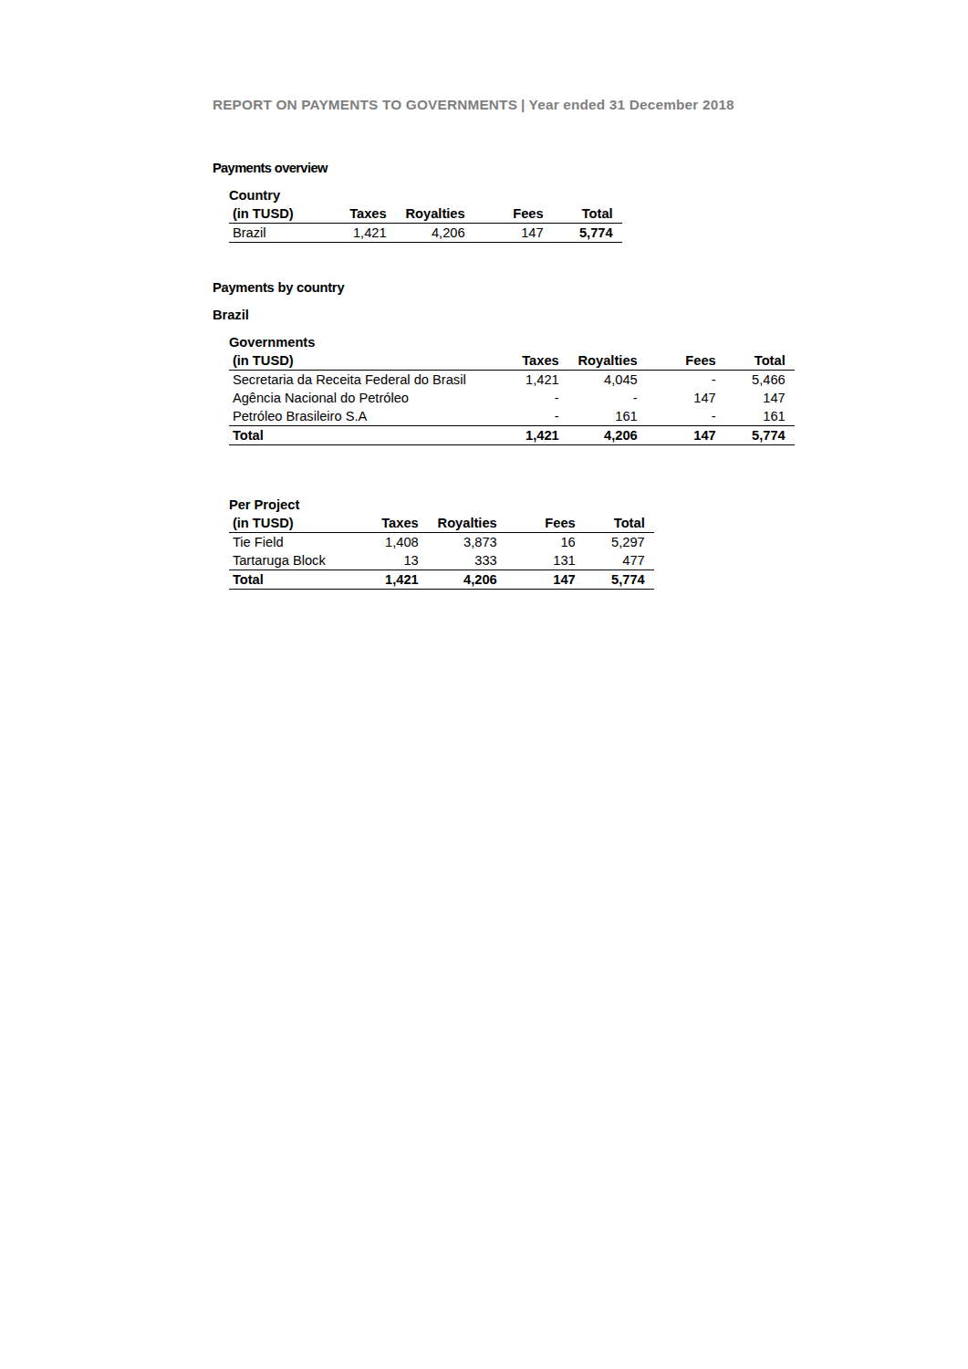REPORT ON PAYMENTS TO GOVERNMENTS|Year ended 31 December 2018
Payments overview
Country
| (in TUSD) | Taxes | Royalties | Fees | Total |
| --- | --- | --- | --- | --- |
| Brazil | 1,421 | 4,206 | 147 | 5,774 |
Payments by country
Brazil
Governments
| (in TUSD) | Taxes | Royalties | Fees | Total |
| --- | --- | --- | --- | --- |
| Secretaria da Receita Federal do Brasil | 1,421 | 4,045 | - | 5,466 |
| Agência Nacional do Petróleo | - | - | 147 | 147 |
| Petróleo Brasileiro S.A | - | 161 | - | 161 |
| Total | 1,421 | 4,206 | 147 | 5,774 |
Per Project
| (in TUSD) | Taxes | Royalties | Fees | Total |
| --- | --- | --- | --- | --- |
| Tie Field | 1,408 | 3,873 | 16 | 5,297 |
| Tartaruga Block | 13 | 333 | 131 | 477 |
| Total | 1,421 | 4,206 | 147 | 5,774 |